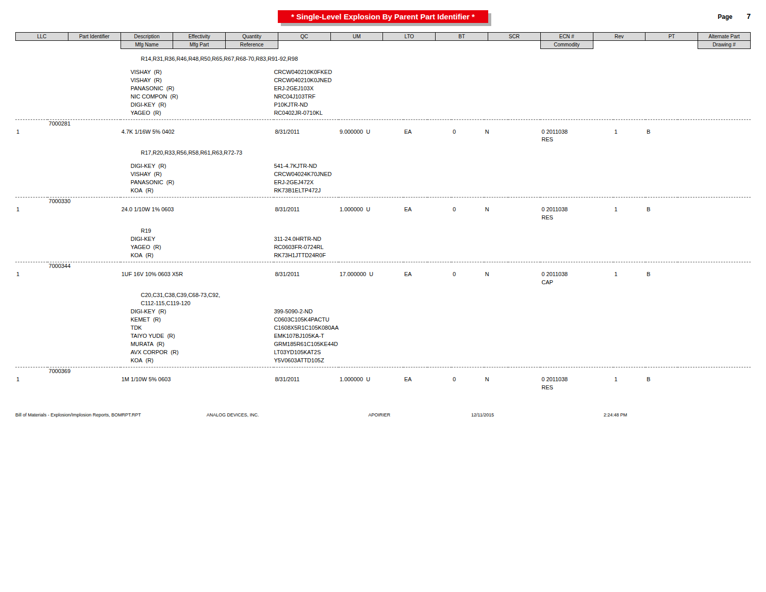* Single-Level Explosion By Parent Part Identifier *
Page 7
| LLC | Part Identifier | Description | Effectivity | Quantity | QC | UM | LTO | BT | SCR | ECN # | Rev | PT | Alternate Part |
| | | Mfg Name | Mfg Part | Reference | | | | | | Commodity | | | Drawing # |
| | | R14,R31,R36,R46,R48,R50,R65,R67,R68-70,R83,R91-92,R98 | | | | | | | | | | | |
| | | VISHAY (R) | CRCW040210K0FKED | | | | | | | | | | |
| | | VISHAY (R) | CRCW040210K0JNED | | | | | | | | | | |
| | | PANASONIC (R) | ERJ-2GEJ103X | | | | | | | | | | |
| | | NIC COMPON (R) | NRC04J103TRF | | | | | | | | | | |
| | | DIGI-KEY (R) | P10KJTR-ND | | | | | | | | | | |
| | | YAGEO (R) | RC0402JR-0710KL | | | | | | | | | | |
| | 7000281 | | | | | | | | | | | | |
| 1 | | 4.7K 1/16W 5% 0402 | 8/31/2011 | 9.000000 U | EA | | 0 | N | | 0 2011038 | 1 | B | |
| | | | | | | | | | | RES | | | |
| | | R17,R20,R33,R56,R58,R61,R63,R72-73 | | | | | | | | | | | |
| | | DIGI-KEY (R) | 541-4.7KJTR-ND | | | | | | | | | | |
| | | VISHAY (R) | CRCW04024K70JNED | | | | | | | | | | |
| | | PANASONIC (R) | ERJ-2GEJ472X | | | | | | | | | | |
| | | KOA (R) | RK73B1ELTP472J | | | | | | | | | | |
| | 7000330 | | | | | | | | | | | | |
| 1 | | 24.0 1/10W 1% 0603 | 8/31/2011 | 1.000000 U | EA | | 0 | N | | 0 2011038 | 1 | B | |
| | | | | | | | | | | RES | | | |
| | | R19 | | | | | | | | | | | |
| | | DIGI-KEY | 311-24.0HRTR-ND | | | | | | | | | | |
| | | YAGEO (R) | RC0603FR-0724RL | | | | | | | | | | |
| | | KOA (R) | RK73H1JTTD24R0F | | | | | | | | | | |
| | 7000344 | | | | | | | | | | | | |
| 1 | | 1UF 16V 10% 0603 X5R | 8/31/2011 | 17.000000 U | EA | | 0 | N | | 0 2011038 | 1 | B | |
| | | | | | | | | | | CAP | | | |
| | | C20,C31,C38,C39,C68-73,C92, | | | | | | | | | | | |
| | | C112-115,C119-120 | | | | | | | | | | | |
| | | DIGI-KEY (R) | 399-5090-2-ND | | | | | | | | | | |
| | | KEMET (R) | C0603C105K4PACTU | | | | | | | | | | |
| | | TDK | C1608X5R1C105K080AA | | | | | | | | | | |
| | | TAIYO YUDE (R) | EMK107BJ105KA-T | | | | | | | | | | |
| | | MURATA (R) | GRM185R61C105KE44D | | | | | | | | | | |
| | | AVX CORPOR (R) | LT03YD105KAT2S | | | | | | | | | | |
| | | KOA (R) | Y5V0603ATTD105Z | | | | | | | | | | |
| | 7000369 | | | | | | | | | | | | |
| 1 | | 1M 1/10W 5% 0603 | 8/31/2011 | 1.000000 U | EA | | 0 | N | | 0 2011038 | 1 | B | |
| | | | | | | | | | | RES | | | |
Bill of Materials - Explosion/Implosion Reports, BOMRPT.RPT
ANALOG DEVICES, INC.
APOIRIER
12/11/2015
2:24:48 PM